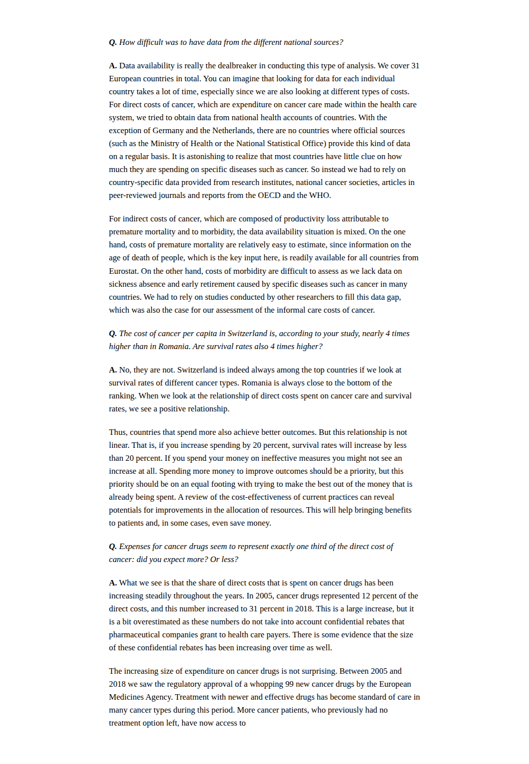Q. How difficult was to have data from the different national sources?
A. Data availability is really the dealbreaker in conducting this type of analysis. We cover 31 European countries in total. You can imagine that looking for data for each individual country takes a lot of time, especially since we are also looking at different types of costs. For direct costs of cancer, which are expenditure on cancer care made within the health care system, we tried to obtain data from national health accounts of countries. With the exception of Germany and the Netherlands, there are no countries where official sources (such as the Ministry of Health or the National Statistical Office) provide this kind of data on a regular basis. It is astonishing to realize that most countries have little clue on how much they are spending on specific diseases such as cancer. So instead we had to rely on country-specific data provided from research institutes, national cancer societies, articles in peer-reviewed journals and reports from the OECD and the WHO.
For indirect costs of cancer, which are composed of productivity loss attributable to premature mortality and to morbidity, the data availability situation is mixed. On the one hand, costs of premature mortality are relatively easy to estimate, since information on the age of death of people, which is the key input here, is readily available for all countries from Eurostat. On the other hand, costs of morbidity are difficult to assess as we lack data on sickness absence and early retirement caused by specific diseases such as cancer in many countries. We had to rely on studies conducted by other researchers to fill this data gap, which was also the case for our assessment of the informal care costs of cancer.
Q. The cost of cancer per capita in Switzerland is, according to your study, nearly 4 times higher than in Romania. Are survival rates also 4 times higher?
A. No, they are not. Switzerland is indeed always among the top countries if we look at survival rates of different cancer types. Romania is always close to the bottom of the ranking. When we look at the relationship of direct costs spent on cancer care and survival rates, we see a positive relationship.
Thus, countries that spend more also achieve better outcomes. But this relationship is not linear. That is, if you increase spending by 20 percent, survival rates will increase by less than 20 percent. If you spend your money on ineffective measures you might not see an increase at all. Spending more money to improve outcomes should be a priority, but this priority should be on an equal footing with trying to make the best out of the money that is already being spent. A review of the cost-effectiveness of current practices can reveal potentials for improvements in the allocation of resources. This will help bringing benefits to patients and, in some cases, even save money.
Q. Expenses for cancer drugs seem to represent exactly one third of the direct cost of cancer: did you expect more? Or less?
A. What we see is that the share of direct costs that is spent on cancer drugs has been increasing steadily throughout the years. In 2005, cancer drugs represented 12 percent of the direct costs, and this number increased to 31 percent in 2018. This is a large increase, but it is a bit overestimated as these numbers do not take into account confidential rebates that pharmaceutical companies grant to health care payers. There is some evidence that the size of these confidential rebates has been increasing over time as well.
The increasing size of expenditure on cancer drugs is not surprising. Between 2005 and 2018 we saw the regulatory approval of a whopping 99 new cancer drugs by the European Medicines Agency. Treatment with newer and effective drugs has become standard of care in many cancer types during this period. More cancer patients, who previously had no treatment option left, have now access to